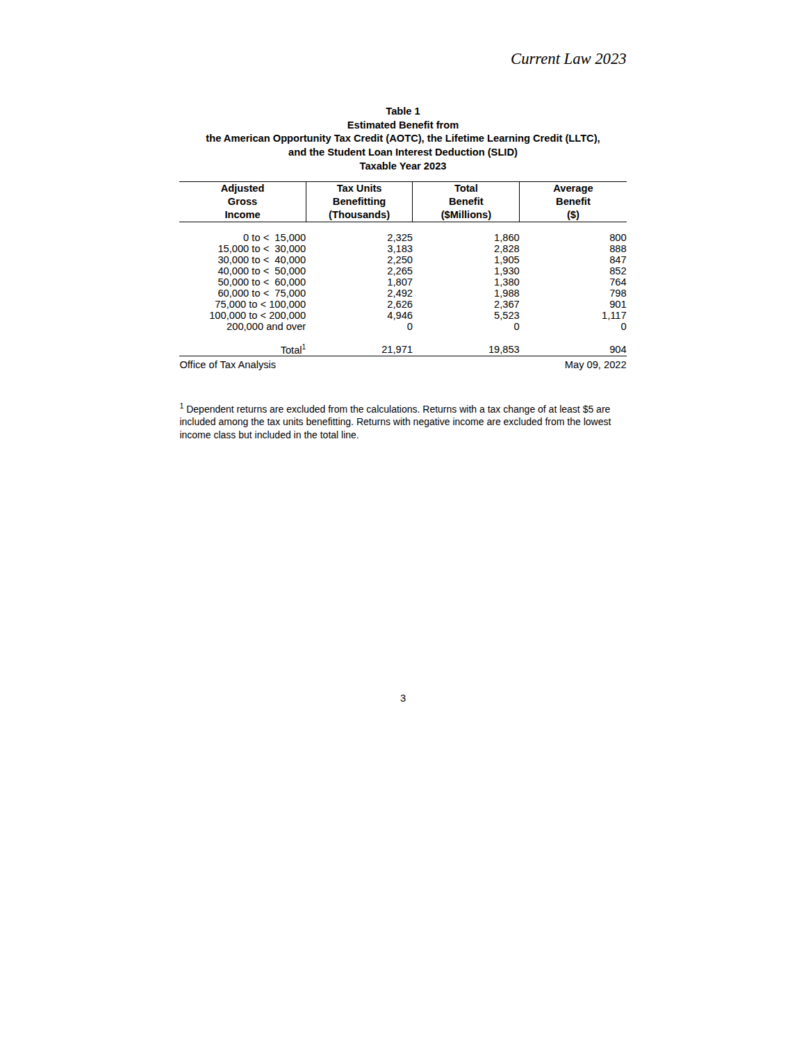Current Law 2023
Table 1
Estimated Benefit from
the American Opportunity Tax Credit (AOTC), the Lifetime Learning Credit (LLTC),
and the Student Loan Interest Deduction (SLID)
Taxable Year 2023
| Adjusted Gross Income | Tax Units Benefitting (Thousands) | Total Benefit ($Millions) | Average Benefit ($) |
| --- | --- | --- | --- |
| 0 to < 15,000 | 2,325 | 1,860 | 800 |
| 15,000 to < 30,000 | 3,183 | 2,828 | 888 |
| 30,000 to < 40,000 | 2,250 | 1,905 | 847 |
| 40,000 to < 50,000 | 2,265 | 1,930 | 852 |
| 50,000 to < 60,000 | 1,807 | 1,380 | 764 |
| 60,000 to < 75,000 | 2,492 | 1,988 | 798 |
| 75,000 to < 100,000 | 2,626 | 2,367 | 901 |
| 100,000 to < 200,000 | 4,946 | 5,523 | 1,117 |
| 200,000 and over | 0 | 0 | 0 |
| Total 1 | 21,971 | 19,853 | 904 |
Office of Tax Analysis May 09, 2022
1 Dependent returns are excluded from the calculations. Returns with a tax change of at least $5 are included among the tax units benefitting. Returns with negative income are excluded from the lowest income class but included in the total line.
3